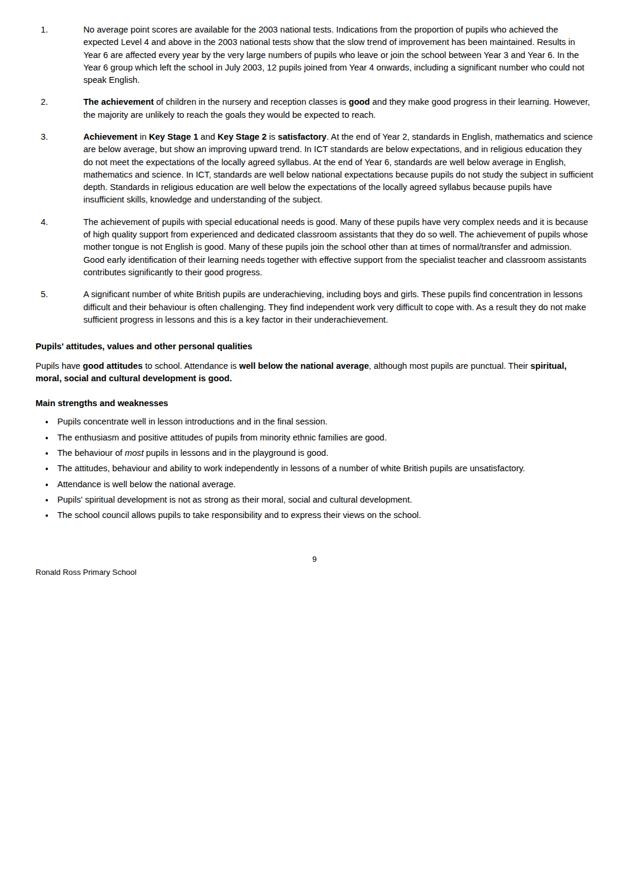No average point scores are available for the 2003 national tests. Indications from the proportion of pupils who achieved the expected Level 4 and above in the 2003 national tests show that the slow trend of improvement has been maintained. Results in Year 6 are affected every year by the very large numbers of pupils who leave or join the school between Year 3 and Year 6. In the Year 6 group which left the school in July 2003, 12 pupils joined from Year 4 onwards, including a significant number who could not speak English.
The achievement of children in the nursery and reception classes is good and they make good progress in their learning. However, the majority are unlikely to reach the goals they would be expected to reach.
Achievement in Key Stage 1 and Key Stage 2 is satisfactory. At the end of Year 2, standards in English, mathematics and science are below average, but show an improving upward trend. In ICT standards are below expectations, and in religious education they do not meet the expectations of the locally agreed syllabus. At the end of Year 6, standards are well below average in English, mathematics and science. In ICT, standards are well below national expectations because pupils do not study the subject in sufficient depth. Standards in religious education are well below the expectations of the locally agreed syllabus because pupils have insufficient skills, knowledge and understanding of the subject.
The achievement of pupils with special educational needs is good. Many of these pupils have very complex needs and it is because of high quality support from experienced and dedicated classroom assistants that they do so well. The achievement of pupils whose mother tongue is not English is good. Many of these pupils join the school other than at times of normal/transfer and admission. Good early identification of their learning needs together with effective support from the specialist teacher and classroom assistants contributes significantly to their good progress.
A significant number of white British pupils are underachieving, including boys and girls. These pupils find concentration in lessons difficult and their behaviour is often challenging. They find independent work very difficult to cope with. As a result they do not make sufficient progress in lessons and this is a key factor in their underachievement.
Pupils' attitudes, values and other personal qualities
Pupils have good attitudes to school. Attendance is well below the national average, although most pupils are punctual. Their spiritual, moral, social and cultural development is good.
Main strengths and weaknesses
Pupils concentrate well in lesson introductions and in the final session.
The enthusiasm and positive attitudes of pupils from minority ethnic families are good.
The behaviour of most pupils in lessons and in the playground is good.
The attitudes, behaviour and ability to work independently in lessons of a number of white British pupils are unsatisfactory.
Attendance is well below the national average.
Pupils' spiritual development is not as strong as their moral, social and cultural development.
The school council allows pupils to take responsibility and to express their views on the school.
9
Ronald Ross Primary School